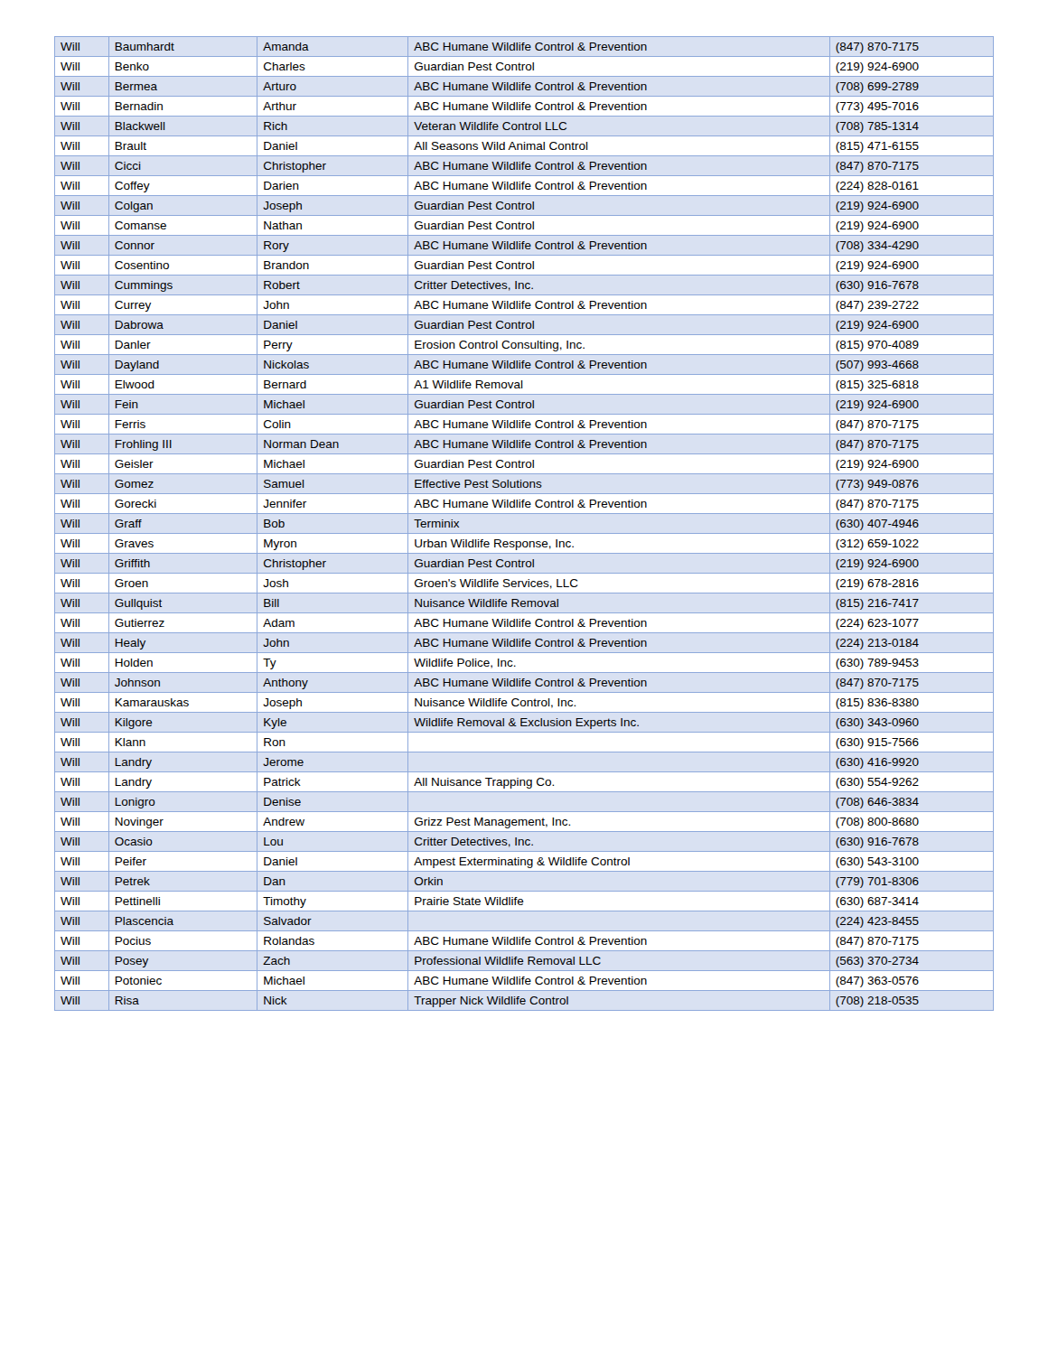| Will | Baumhardt | Amanda | ABC Humane Wildlife Control & Prevention | (847) 870-7175 |
| Will | Benko | Charles | Guardian Pest Control | (219) 924-6900 |
| Will | Bermea | Arturo | ABC Humane Wildlife Control & Prevention | (708) 699-2789 |
| Will | Bernadin | Arthur | ABC Humane Wildlife Control & Prevention | (773) 495-7016 |
| Will | Blackwell | Rich | Veteran Wildlife Control LLC | (708) 785-1314 |
| Will | Brault | Daniel | All Seasons Wild Animal Control | (815) 471-6155 |
| Will | Cicci | Christopher | ABC Humane Wildlife Control & Prevention | (847) 870-7175 |
| Will | Coffey | Darien | ABC Humane Wildlife Control & Prevention | (224) 828-0161 |
| Will | Colgan | Joseph | Guardian Pest Control | (219) 924-6900 |
| Will | Comanse | Nathan | Guardian Pest Control | (219) 924-6900 |
| Will | Connor | Rory | ABC Humane Wildlife Control & Prevention | (708) 334-4290 |
| Will | Cosentino | Brandon | Guardian Pest Control | (219) 924-6900 |
| Will | Cummings | Robert | Critter Detectives, Inc. | (630) 916-7678 |
| Will | Currey | John | ABC Humane Wildlife Control & Prevention | (847) 239-2722 |
| Will | Dabrowa | Daniel | Guardian Pest Control | (219) 924-6900 |
| Will | Danler | Perry | Erosion Control Consulting, Inc. | (815) 970-4089 |
| Will | Dayland | Nickolas | ABC Humane Wildlife Control & Prevention | (507) 993-4668 |
| Will | Elwood | Bernard | A1 Wildlife Removal | (815) 325-6818 |
| Will | Fein | Michael | Guardian Pest Control | (219) 924-6900 |
| Will | Ferris | Colin | ABC Humane Wildlife Control & Prevention | (847) 870-7175 |
| Will | Frohling III | Norman Dean | ABC Humane Wildlife Control & Prevention | (847) 870-7175 |
| Will | Geisler | Michael | Guardian Pest Control | (219) 924-6900 |
| Will | Gomez | Samuel | Effective Pest Solutions | (773) 949-0876 |
| Will | Gorecki | Jennifer | ABC Humane Wildlife Control & Prevention | (847) 870-7175 |
| Will | Graff | Bob | Terminix | (630) 407-4946 |
| Will | Graves | Myron | Urban Wildlife Response, Inc. | (312) 659-1022 |
| Will | Griffith | Christopher | Guardian Pest Control | (219) 924-6900 |
| Will | Groen | Josh | Groen's Wildlife Services, LLC | (219) 678-2816 |
| Will | Gullquist | Bill | Nuisance Wildlife Removal | (815) 216-7417 |
| Will | Gutierrez | Adam | ABC Humane Wildlife Control & Prevention | (224) 623-1077 |
| Will | Healy | John | ABC Humane Wildlife Control & Prevention | (224) 213-0184 |
| Will | Holden | Ty | Wildlife Police, Inc. | (630) 789-9453 |
| Will | Johnson | Anthony | ABC Humane Wildlife Control & Prevention | (847) 870-7175 |
| Will | Kamarauskas | Joseph | Nuisance Wildlife Control, Inc. | (815) 836-8380 |
| Will | Kilgore | Kyle | Wildlife Removal & Exclusion Experts Inc. | (630) 343-0960 |
| Will | Klann | Ron | | (630) 915-7566 |
| Will | Landry | Jerome | | (630) 416-9920 |
| Will | Landry | Patrick | All Nuisance Trapping Co. | (630) 554-9262 |
| Will | Lonigro | Denise | | (708) 646-3834 |
| Will | Novinger | Andrew | Grizz Pest Management, Inc. | (708) 800-8680 |
| Will | Ocasio | Lou | Critter Detectives, Inc. | (630) 916-7678 |
| Will | Peifer | Daniel | Ampest Exterminating & Wildlife Control | (630) 543-3100 |
| Will | Petrek | Dan | Orkin | (779) 701-8306 |
| Will | Pettinelli | Timothy | Prairie State Wildlife | (630) 687-3414 |
| Will | Plascencia | Salvador | | (224) 423-8455 |
| Will | Pocius | Rolandas | ABC Humane Wildlife Control & Prevention | (847) 870-7175 |
| Will | Posey | Zach | Professional Wildlife Removal LLC | (563) 370-2734 |
| Will | Potoniec | Michael | ABC Humane Wildlife Control & Prevention | (847) 363-0576 |
| Will | Risa | Nick | Trapper Nick Wildlife Control | (708) 218-0535 |